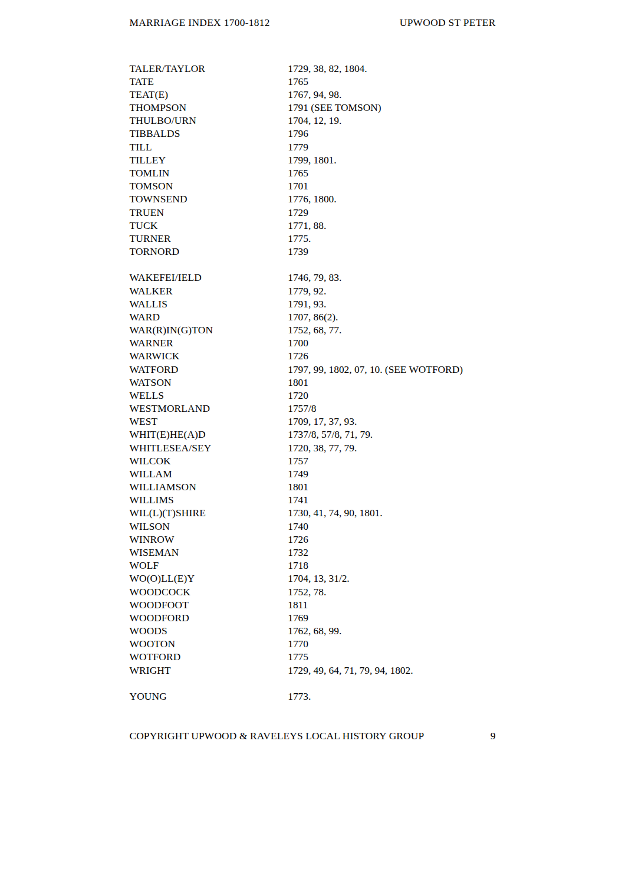MARRIAGE INDEX 1700-1812
UPWOOD ST PETER
TALER/TAYLOR
1729, 38, 82, 1804.
TATE
1765
TEAT(E)
1767, 94, 98.
THOMPSON
1791 (SEE TOMSON)
THULBO/URN
1704, 12, 19.
TIBBALDS
1796
TILL
1779
TILLEY
1799, 1801.
TOMLIN
1765
TOMSON
1701
TOWNSEND
1776, 1800.
TRUEN
1729
TUCK
1771, 88.
TURNER
1775.
TORNORD
1739
WAKEFEI/IELD
1746, 79, 83.
WALKER
1779, 92.
WALLIS
1791, 93.
WARD
1707, 86(2).
WAR(R)IN(G)TON
1752, 68, 77.
WARNER
1700
WARWICK
1726
WATFORD
1797, 99, 1802, 07, 10. (SEE WOTFORD)
WATSON
1801
WELLS
1720
WESTMORLAND
1757/8
WEST
1709, 17, 37, 93.
WHIT(E)HE(A)D
1737/8, 57/8, 71, 79.
WHITLESEA/SEY
1720, 38, 77, 79.
WILCOK
1757
WILLAM
1749
WILLIAMSON
1801
WILLIMS
1741
WIL(L)(T)SHIRE
1730, 41, 74, 90, 1801.
WILSON
1740
WINROW
1726
WISEMAN
1732
WOLF
1718
WO(O)LL(E)Y
1704, 13, 31/2.
WOODCOCK
1752, 78.
WOODFOOT
1811
WOODFORD
1769
WOODS
1762, 68, 99.
WOOTON
1770
WOTFORD
1775
WRIGHT
1729, 49, 64, 71, 79, 94, 1802.
YOUNG
1773.
COPYRIGHT UPWOOD & RAVELEYS LOCAL HISTORY GROUP
9